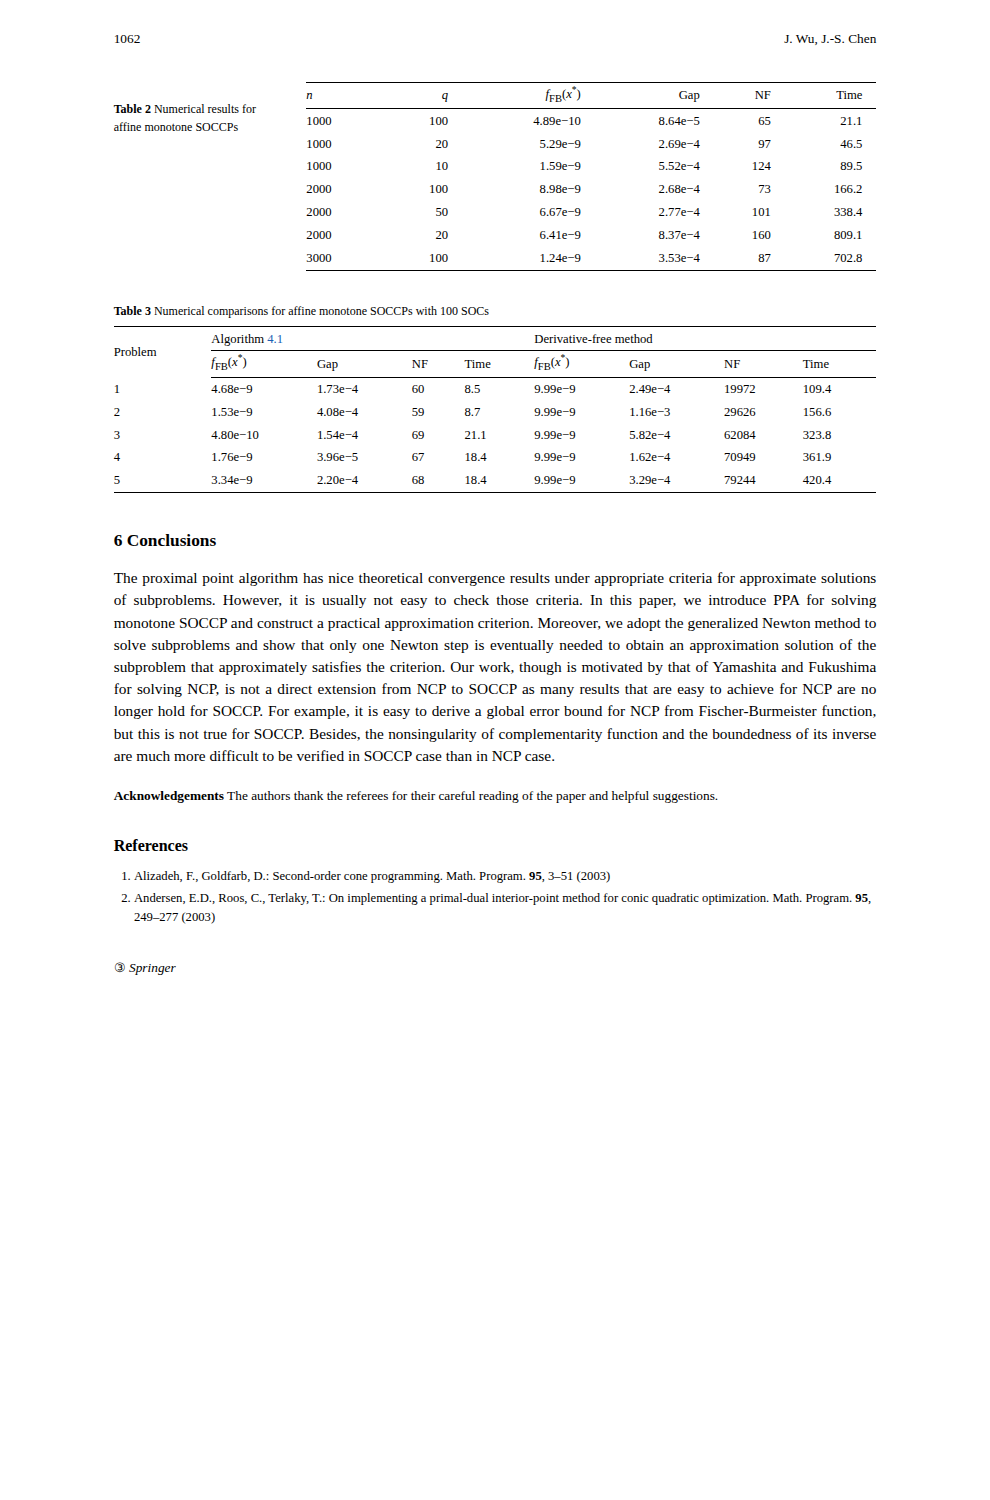1062 J. Wu, J.-S. Chen
Table 2 Numerical results for affine monotone SOCCPs
| n | q | f FB ( x * ) | Gap | NF | Time |
| --- | --- | --- | --- | --- | --- |
| 1000 | 100 | 4.89e−10 | 8.64e−5 | 65 | 21.1 |
| 1000 | 20 | 5.29e−9 | 2.69e−4 | 97 | 46.5 |
| 1000 | 10 | 1.59e−9 | 5.52e−4 | 124 | 89.5 |
| 2000 | 100 | 8.98e−9 | 2.68e−4 | 73 | 166.2 |
| 2000 | 50 | 6.67e−9 | 2.77e−4 | 101 | 338.4 |
| 2000 | 20 | 6.41e−9 | 8.37e−4 | 160 | 809.1 |
| 3000 | 100 | 1.24e−9 | 3.53e−4 | 87 | 702.8 |
Table 3 Numerical comparisons for affine monotone SOCCPs with 100 SOCs
| Problem | Algorithm 4.1 | Derivative-free method |
| --- | --- | --- |
| f FB ( x * ) | Gap | NF | Time | f FB ( x * ) | Gap | NF | Time |
| 1 | 4.68e−9 | 1.73e−4 | 60 | 8.5 | 9.99e−9 | 2.49e−4 | 19972 | 109.4 |
| 2 | 1.53e−9 | 4.08e−4 | 59 | 8.7 | 9.99e−9 | 1.16e−3 | 29626 | 156.6 |
| 3 | 4.80e−10 | 1.54e−4 | 69 | 21.1 | 9.99e−9 | 5.82e−4 | 62084 | 323.8 |
| 4 | 1.76e−9 | 3.96e−5 | 67 | 18.4 | 9.99e−9 | 1.62e−4 | 70949 | 361.9 |
| 5 | 3.34e−9 | 2.20e−4 | 68 | 18.4 | 9.99e−9 | 3.29e−4 | 79244 | 420.4 |
6 Conclusions
The proximal point algorithm has nice theoretical convergence results under appropriate criteria for approximate solutions of subproblems. However, it is usually not easy to check those criteria. In this paper, we introduce PPA for solving monotone SOCCP and construct a practical approximation criterion. Moreover, we adopt the generalized Newton method to solve subproblems and show that only one Newton step is eventually needed to obtain an approximation solution of the subproblem that approximately satisfies the criterion. Our work, though is motivated by that of Yamashita and Fukushima for solving NCP, is not a direct extension from NCP to SOCCP as many results that are easy to achieve for NCP are no longer hold for SOCCP. For example, it is easy to derive a global error bound for NCP from Fischer-Burmeister function, but this is not true for SOCCP. Besides, the nonsingularity of complementarity function and the boundedness of its inverse are much more difficult to be verified in SOCCP case than in NCP case.
Acknowledgements The authors thank the referees for their careful reading of the paper and helpful suggestions.
References
Alizadeh, F., Goldfarb, D.: Second-order cone programming. Math. Program. 95, 3–51 (2003)
Andersen, E.D., Roos, C., Terlaky, T.: On implementing a primal-dual interior-point method for conic quadratic optimization. Math. Program. 95, 249–277 (2003)
③ Springer